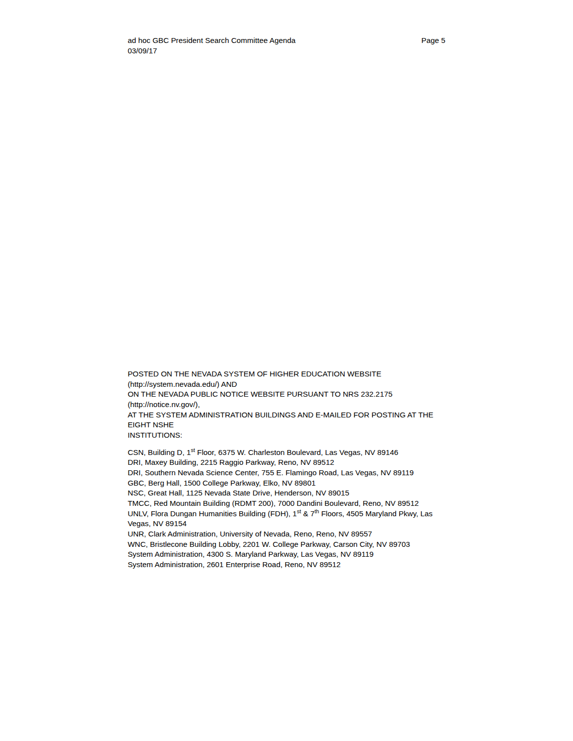ad hoc GBC President Search Committee Agenda 03/09/17
Page 5
POSTED ON THE NEVADA SYSTEM OF HIGHER EDUCATION WEBSITE (http://system.nevada.edu/) AND
ON THE NEVADA PUBLIC NOTICE WEBSITE PURSUANT TO NRS 232.2175 (http://notice.nv.gov/),
AT THE SYSTEM ADMINISTRATION BUILDINGS AND E-MAILED FOR POSTING AT THE EIGHT NSHE
INSTITUTIONS:
CSN, Building D, 1st Floor, 6375 W. Charleston Boulevard, Las Vegas, NV 89146
DRI, Maxey Building, 2215 Raggio Parkway, Reno, NV 89512
DRI, Southern Nevada Science Center, 755 E. Flamingo Road, Las Vegas, NV 89119
GBC, Berg Hall, 1500 College Parkway, Elko, NV 89801
NSC, Great Hall, 1125 Nevada State Drive, Henderson, NV 89015
TMCC, Red Mountain Building (RDMT 200), 7000 Dandini Boulevard, Reno, NV 89512
UNLV, Flora Dungan Humanities Building (FDH), 1st & 7th Floors, 4505 Maryland Pkwy, Las Vegas, NV 89154
UNR, Clark Administration, University of Nevada, Reno, Reno, NV 89557
WNC, Bristlecone Building Lobby, 2201 W. College Parkway, Carson City, NV 89703
System Administration, 4300 S. Maryland Parkway, Las Vegas, NV 89119
System Administration, 2601 Enterprise Road, Reno, NV 89512